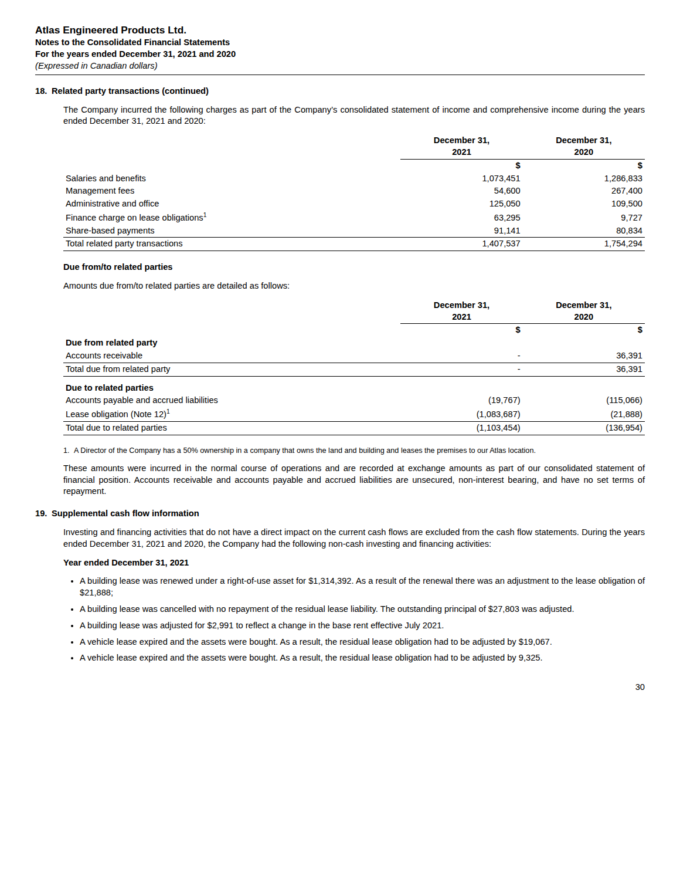Atlas Engineered Products Ltd.
Notes to the Consolidated Financial Statements
For the years ended December 31, 2021 and 2020
(Expressed in Canadian dollars)
18. Related party transactions (continued)
The Company incurred the following charges as part of the Company’s consolidated statement of income and comprehensive income during the years ended December 31, 2021 and 2020:
| | December 31, 2021 | December 31, 2020 |
| --- | --- | --- |
| | $ | $ |
| Salaries and benefits | 1,073,451 | 1,286,833 |
| Management fees | 54,600 | 267,400 |
| Administrative and office | 125,050 | 109,500 |
| Finance charge on lease obligations 1 | 63,295 | 9,727 |
| Share-based payments | 91,141 | 80,834 |
| Total related party transactions | 1,407,537 | 1,754,294 |
Due from/to related parties
Amounts due from/to related parties are detailed as follows:
| | December 31, 2021 | December 31, 2020 |
| --- | --- | --- |
| | $ | $ |
| Due from related party | | |
| Accounts receivable | - | 36,391 |
| Total due from related party | - | 36,391 |
| Due to related parties | | |
| Accounts payable and accrued liabilities | (19,767) | (115,066) |
| Lease obligation (Note 12) 1 | (1,083,687) | (21,888) |
| Total due to related parties | (1,103,454) | (136,954) |
1. A Director of the Company has a 50% ownership in a company that owns the land and building and leases the premises to our Atlas location.
These amounts were incurred in the normal course of operations and are recorded at exchange amounts as part of our consolidated statement of financial position. Accounts receivable and accounts payable and accrued liabilities are unsecured, non-interest bearing, and have no set terms of repayment.
19. Supplemental cash flow information
Investing and financing activities that do not have a direct impact on the current cash flows are excluded from the cash flow statements. During the years ended December 31, 2021 and 2020, the Company had the following non-cash investing and financing activities:
Year ended December 31, 2021
A building lease was renewed under a right-of-use asset for $1,314,392. As a result of the renewal there was an adjustment to the lease obligation of $21,888;
A building lease was cancelled with no repayment of the residual lease liability. The outstanding principal of $27,803 was adjusted.
A building lease was adjusted for $2,991 to reflect a change in the base rent effective July 2021.
A vehicle lease expired and the assets were bought. As a result, the residual lease obligation had to be adjusted by $19,067.
A vehicle lease expired and the assets were bought. As a result, the residual lease obligation had to be adjusted by 9,325.
30